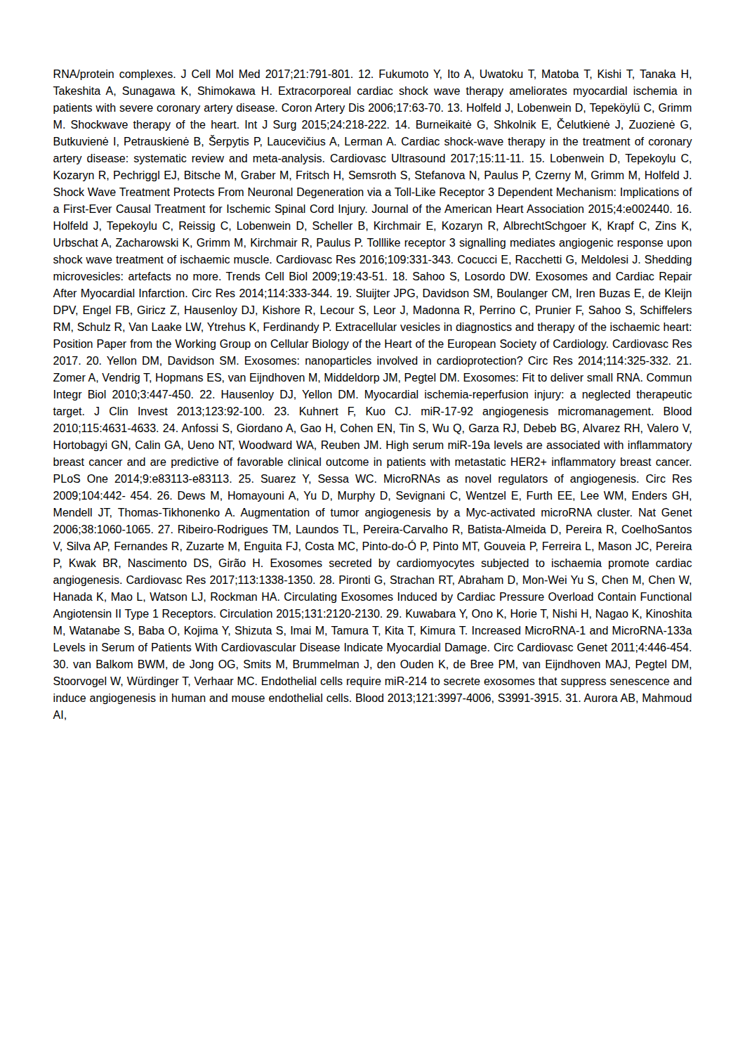RNA/protein complexes. J Cell Mol Med 2017;21:791-801. 12. Fukumoto Y, Ito A, Uwatoku T, Matoba T, Kishi T, Tanaka H, Takeshita A, Sunagawa K, Shimokawa H. Extracorporeal cardiac shock wave therapy ameliorates myocardial ischemia in patients with severe coronary artery disease. Coron Artery Dis 2006;17:63-70. 13. Holfeld J, Lobenwein D, Tepeköylü C, Grimm M. Shockwave therapy of the heart. Int J Surg 2015;24:218-222. 14. Burneikaitė G, Shkolnik E, Čelutkienė J, Zuozienė G, Butkuvienė I, Petrauskienė B, Šerpytis P, Laucevičius A, Lerman A. Cardiac shock-wave therapy in the treatment of coronary artery disease: systematic review and meta-analysis. Cardiovasc Ultrasound 2017;15:11-11. 15. Lobenwein D, Tepekoylu C, Kozaryn R, Pechriggl EJ, Bitsche M, Graber M, Fritsch H, Semsroth S, Stefanova N, Paulus P, Czerny M, Grimm M, Holfeld J. Shock Wave Treatment Protects From Neuronal Degeneration via a Toll-Like Receptor 3 Dependent Mechanism: Implications of a First-Ever Causal Treatment for Ischemic Spinal Cord Injury. Journal of the American Heart Association 2015;4:e002440. 16. Holfeld J, Tepekoylu C, Reissig C, Lobenwein D, Scheller B, Kirchmair E, Kozaryn R, AlbrechtSchgoer K, Krapf C, Zins K, Urbschat A, Zacharowski K, Grimm M, Kirchmair R, Paulus P. Tolllike receptor 3 signalling mediates angiogenic response upon shock wave treatment of ischaemic muscle. Cardiovasc Res 2016;109:331-343. Cocucci E, Racchetti G, Meldolesi J. Shedding microvesicles: artefacts no more. Trends Cell Biol 2009;19:43-51. 18. Sahoo S, Losordo DW. Exosomes and Cardiac Repair After Myocardial Infarction. Circ Res 2014;114:333-344. 19. Sluijter JPG, Davidson SM, Boulanger CM, Iren Buzas E, de Kleijn DPV, Engel FB, Giricz Z, Hausenloy DJ, Kishore R, Lecour S, Leor J, Madonna R, Perrino C, Prunier F, Sahoo S, Schiffelers RM, Schulz R, Van Laake LW, Ytrehus K, Ferdinandy P. Extracellular vesicles in diagnostics and therapy of the ischaemic heart: Position Paper from the Working Group on Cellular Biology of the Heart of the European Society of Cardiology. Cardiovasc Res 2017. 20. Yellon DM, Davidson SM. Exosomes: nanoparticles involved in cardioprotection? Circ Res 2014;114:325-332. 21. Zomer A, Vendrig T, Hopmans ES, van Eijndhoven M, Middeldorp JM, Pegtel DM. Exosomes: Fit to deliver small RNA. Commun Integr Biol 2010;3:447-450. 22. Hausenloy DJ, Yellon DM. Myocardial ischemia-reperfusion injury: a neglected therapeutic target. J Clin Invest 2013;123:92-100. 23. Kuhnert F, Kuo CJ. miR-17-92 angiogenesis micromanagement. Blood 2010;115:4631-4633. 24. Anfossi S, Giordano A, Gao H, Cohen EN, Tin S, Wu Q, Garza RJ, Debeb BG, Alvarez RH, Valero V, Hortobagyi GN, Calin GA, Ueno NT, Woodward WA, Reuben JM. High serum miR-19a levels are associated with inflammatory breast cancer and are predictive of favorable clinical outcome in patients with metastatic HER2+ inflammatory breast cancer. PLoS One 2014;9:e83113-e83113. 25. Suarez Y, Sessa WC. MicroRNAs as novel regulators of angiogenesis. Circ Res 2009;104:442- 454. 26. Dews M, Homayouni A, Yu D, Murphy D, Sevignani C, Wentzel E, Furth EE, Lee WM, Enders GH, Mendell JT, Thomas-Tikhonenko A. Augmentation of tumor angiogenesis by a Myc-activated microRNA cluster. Nat Genet 2006;38:1060-1065. 27. Ribeiro-Rodrigues TM, Laundos TL, Pereira-Carvalho R, Batista-Almeida D, Pereira R, CoelhoSantos V, Silva AP, Fernandes R, Zuzarte M, Enguita FJ, Costa MC, Pinto-do-Ó P, Pinto MT, Gouveia P, Ferreira L, Mason JC, Pereira P, Kwak BR, Nascimento DS, Girão H. Exosomes secreted by cardiomyocytes subjected to ischaemia promote cardiac angiogenesis. Cardiovasc Res 2017;113:1338-1350. 28. Pironti G, Strachan RT, Abraham D, Mon-Wei Yu S, Chen M, Chen W, Hanada K, Mao L, Watson LJ, Rockman HA. Circulating Exosomes Induced by Cardiac Pressure Overload Contain Functional Angiotensin II Type 1 Receptors. Circulation 2015;131:2120-2130. 29. Kuwabara Y, Ono K, Horie T, Nishi H, Nagao K, Kinoshita M, Watanabe S, Baba O, Kojima Y, Shizuta S, Imai M, Tamura T, Kita T, Kimura T. Increased MicroRNA-1 and MicroRNA-133a Levels in Serum of Patients With Cardiovascular Disease Indicate Myocardial Damage. Circ Cardiovasc Genet 2011;4:446-454. 30. van Balkom BWM, de Jong OG, Smits M, Brummelman J, den Ouden K, de Bree PM, van Eijndhoven MAJ, Pegtel DM, Stoorvogel W, Würdinger T, Verhaar MC. Endothelial cells require miR-214 to secrete exosomes that suppress senescence and induce angiogenesis in human and mouse endothelial cells. Blood 2013;121:3997-4006, S3991-3915. 31. Aurora AB, Mahmoud AI,